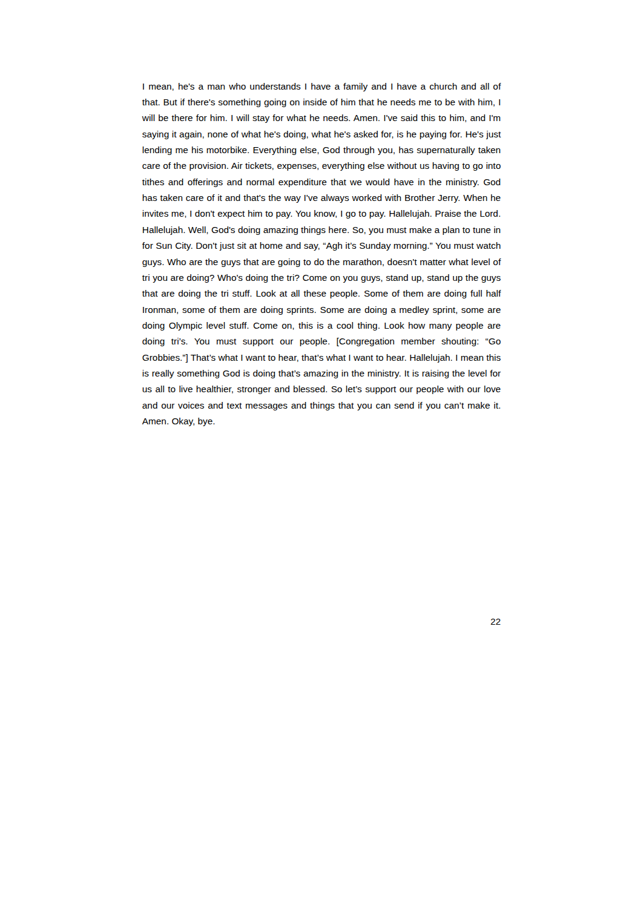I mean, he's a man who understands I have a family and I have a church and all of that. But if there's something going on inside of him that he needs me to be with him, I will be there for him. I will stay for what he needs. Amen. I've said this to him, and I'm saying it again, none of what he's doing, what he's asked for, is he paying for. He's just lending me his motorbike. Everything else, God through you, has supernaturally taken care of the provision. Air tickets, expenses, everything else without us having to go into tithes and offerings and normal expenditure that we would have in the ministry. God has taken care of it and that's the way I've always worked with Brother Jerry. When he invites me, I don't expect him to pay. You know, I go to pay. Hallelujah. Praise the Lord. Hallelujah. Well, God's doing amazing things here. So, you must make a plan to tune in for Sun City. Don't just sit at home and say, “Agh it’s Sunday morning.” You must watch guys. Who are the guys that are going to do the marathon, doesn't matter what level of tri you are doing? Who's doing the tri? Come on you guys, stand up, stand up the guys that are doing the tri stuff. Look at all these people. Some of them are doing full half Ironman, some of them are doing sprints. Some are doing a medley sprint, some are doing Olympic level stuff. Come on, this is a cool thing. Look how many people are doing tri’s. You must support our people. [Congregation member shouting: “Go Grobbies.”] That’s what I want to hear, that’s what I want to hear. Hallelujah. I mean this is really something God is doing that’s amazing in the ministry. It is raising the level for us all to live healthier, stronger and blessed. So let’s support our people with our love and our voices and text messages and things that you can send if you can’t make it. Amen. Okay, bye.
22